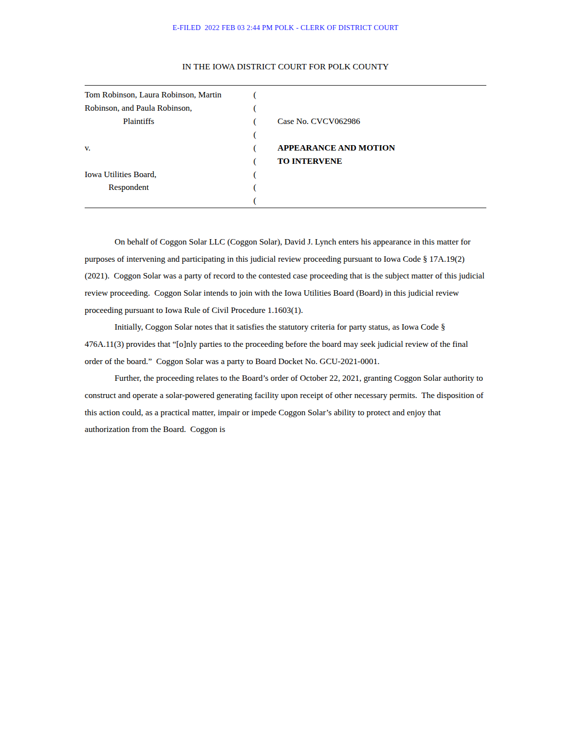E-FILED 2022 FEB 03 2:44 PM POLK - CLERK OF DISTRICT COURT
IN THE IOWA DISTRICT COURT FOR POLK COUNTY
| Tom Robinson, Laura Robinson, Martin | ( | |
| Robinson, and Paula Robinson, | ( | |
| Plaintiffs | ( | Case No. CVCV062986 |
| | ( | |
| v. | ( | Appearance and Motion |
| | ( | to Intervene |
| Iowa Utilities Board, | ( | |
| Respondent | ( | |
| | ( | |
On behalf of Coggon Solar LLC (Coggon Solar), David J. Lynch enters his appearance in this matter for purposes of intervening and participating in this judicial review proceeding pursuant to Iowa Code § 17A.19(2) (2021). Coggon Solar was a party of record to the contested case proceeding that is the subject matter of this judicial review proceeding. Coggon Solar intends to join with the Iowa Utilities Board (Board) in this judicial review proceeding pursuant to Iowa Rule of Civil Procedure 1.1603(1).
Initially, Coggon Solar notes that it satisfies the statutory criteria for party status, as Iowa Code § 476A.11(3) provides that “[o]nly parties to the proceeding before the board may seek judicial review of the final order of the board.” Coggon Solar was a party to Board Docket No. GCU-2021-0001.
Further, the proceeding relates to the Board’s order of October 22, 2021, granting Coggon Solar authority to construct and operate a solar-powered generating facility upon receipt of other necessary permits. The disposition of this action could, as a practical matter, impair or impede Coggon Solar’s ability to protect and enjoy that authorization from the Board. Coggon is